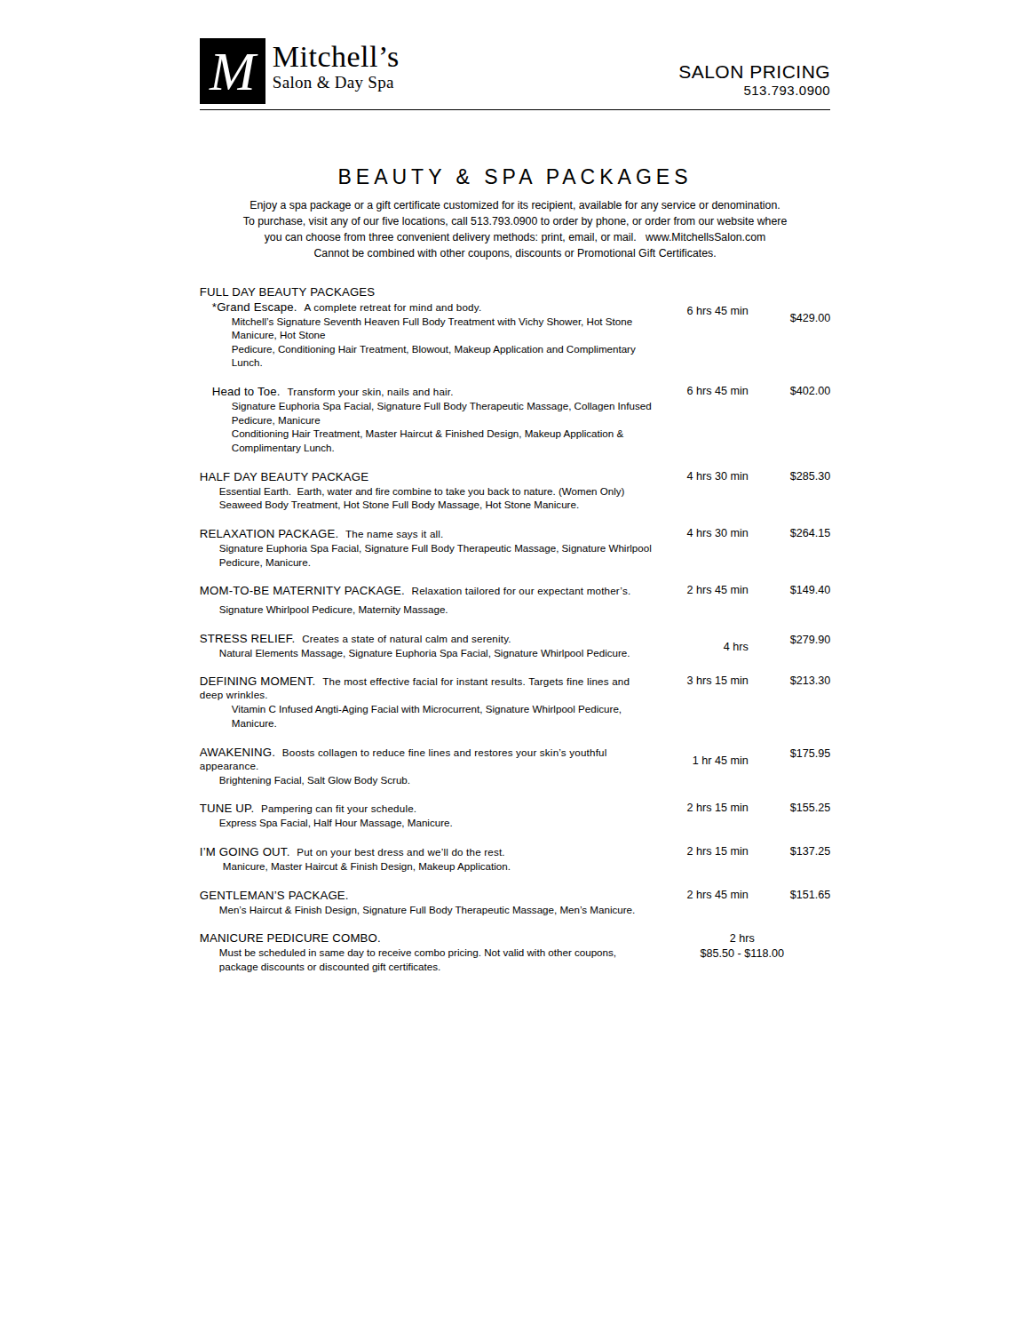M
Mitchell’s
Salon & Day Spa
SALON PRICING
513.793.0900
BEAUTY & SPA PACKAGES
Enjoy a spa package or a gift certificate customized for its recipient, available for any service or denomination.
To purchase, visit any of our five locations, call 513.793.0900 to order by phone, or order from our website where
you can choose from three convenient delivery methods: print, email, or mail. www.MitchellsSalon.com
Cannot be combined with other coupons, discounts or Promotional Gift Certificates.
| FULL DAY BEAUTY PACKAGES *Grand Escape. A complete retreat for mind and body. Mitchell’s Signature Seventh Heaven Full Body Treatment with Vichy Shower, Hot Stone Manicure, Hot Stone Pedicure, Conditioning Hair Treatment, Blowout, Makeup Application and Complimentary Lunch. | 6 hrs 45 min | $429.00 |
| Head to Toe. Transform your skin, nails and hair. Signature Euphoria Spa Facial, Signature Full Body Therapeutic Massage, Collagen Infused Pedicure, Manicure Conditioning Hair Treatment, Master Haircut & Finished Design, Makeup Application & Complimentary Lunch. | 6 hrs 45 min | $402.00 |
| HALF DAY BEAUTY PACKAGE Essential Earth. Earth, water and fire combine to take you back to nature. (Women Only) Seaweed Body Treatment, Hot Stone Full Body Massage, Hot Stone Manicure. | 4 hrs 30 min | $285.30 |
| RELAXATION PACKAGE. The name says it all. Signature Euphoria Spa Facial, Signature Full Body Therapeutic Massage, Signature Whirlpool Pedicure, Manicure. | 4 hrs 30 min | $264.15 |
| MOM-TO-BE MATERNITY PACKAGE. Relaxation tailored for our expectant mother’s. Signature Whirlpool Pedicure, Maternity Massage. | 2 hrs 45 min | $149.40 |
| STRESS RELIEF. Creates a state of natural calm and serenity. Natural Elements Massage, Signature Euphoria Spa Facial, Signature Whirlpool Pedicure. | 4 hrs | $279.90 |
| DEFINING MOMENT. The most effective facial for instant results. Targets fine lines and deep wrinkles. Vitamin C Infused Angti-Aging Facial with Microcurrent, Signature Whirlpool Pedicure, Manicure. | 3 hrs 15 min | $213.30 |
| AWAKENING. Boosts collagen to reduce fine lines and restores your skin’s youthful appearance. Brightening Facial, Salt Glow Body Scrub. | 1 hr 45 min | $175.95 |
| TUNE UP. Pampering can fit your schedule. Express Spa Facial, Half Hour Massage, Manicure. | 2 hrs 15 min | $155.25 |
| I’M GOING OUT. Put on your best dress and we’ll do the rest. Manicure, Master Haircut & Finish Design, Makeup Application. | 2 hrs 15 min | $137.25 |
| GENTLEMAN’S PACKAGE. Men’s Haircut & Finish Design, Signature Full Body Therapeutic Massage, Men’s Manicure. | 2 hrs 45 min | $151.65 |
| MANICURE PEDICURE COMBO. Must be scheduled in same day to receive combo pricing. Not valid with other coupons, package discounts or discounted gift certificates. | 2 hrs $85.50 - $118.00 |